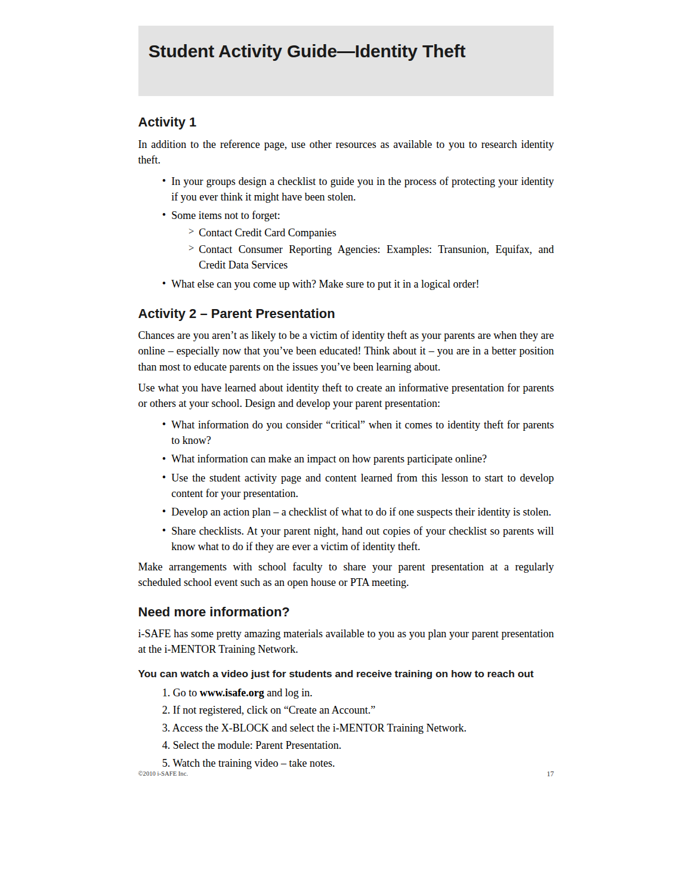Student Activity Guide—Identity Theft
Activity 1
In addition to the reference page, use other resources as available to you to research identity theft.
In your groups design a checklist to guide you in the process of protecting your identity if you ever think it might have been stolen.
Some items not to forget:
Contact Credit Card Companies
Contact Consumer Reporting Agencies: Examples: Transunion, Equifax, and Credit Data Services
What else can you come up with? Make sure to put it in a logical order!
Activity 2 – Parent Presentation
Chances are you aren’t as likely to be a victim of identity theft as your parents are when they are online – especially now that you’ve been educated! Think about it – you are in a better position than most to educate parents on the issues you’ve been learning about.
Use what you have learned about identity theft to create an informative presentation for parents or others at your school. Design and develop your parent presentation:
What information do you consider “critical” when it comes to identity theft for parents to know?
What information can make an impact on how parents participate online?
Use the student activity page and content learned from this lesson to start to develop content for your presentation.
Develop an action plan – a checklist of what to do if one suspects their identity is stolen.
Share checklists. At your parent night, hand out copies of your checklist so parents will know what to do if they are ever a victim of identity theft.
Make arrangements with school faculty to share your parent presentation at a regularly scheduled school event such as an open house or PTA meeting.
Need more information?
i-SAFE has some pretty amazing materials available to you as you plan your parent presentation at the i-MENTOR Training Network.
You can watch a video just for students and receive training on how to reach out
Go to www.isafe.org and log in.
If not registered, click on “Create an Account.”
Access the X-BLOCK and select the i-MENTOR Training Network.
Select the module: Parent Presentation.
Watch the training video – take notes.
©2010 i-SAFE Inc. 17